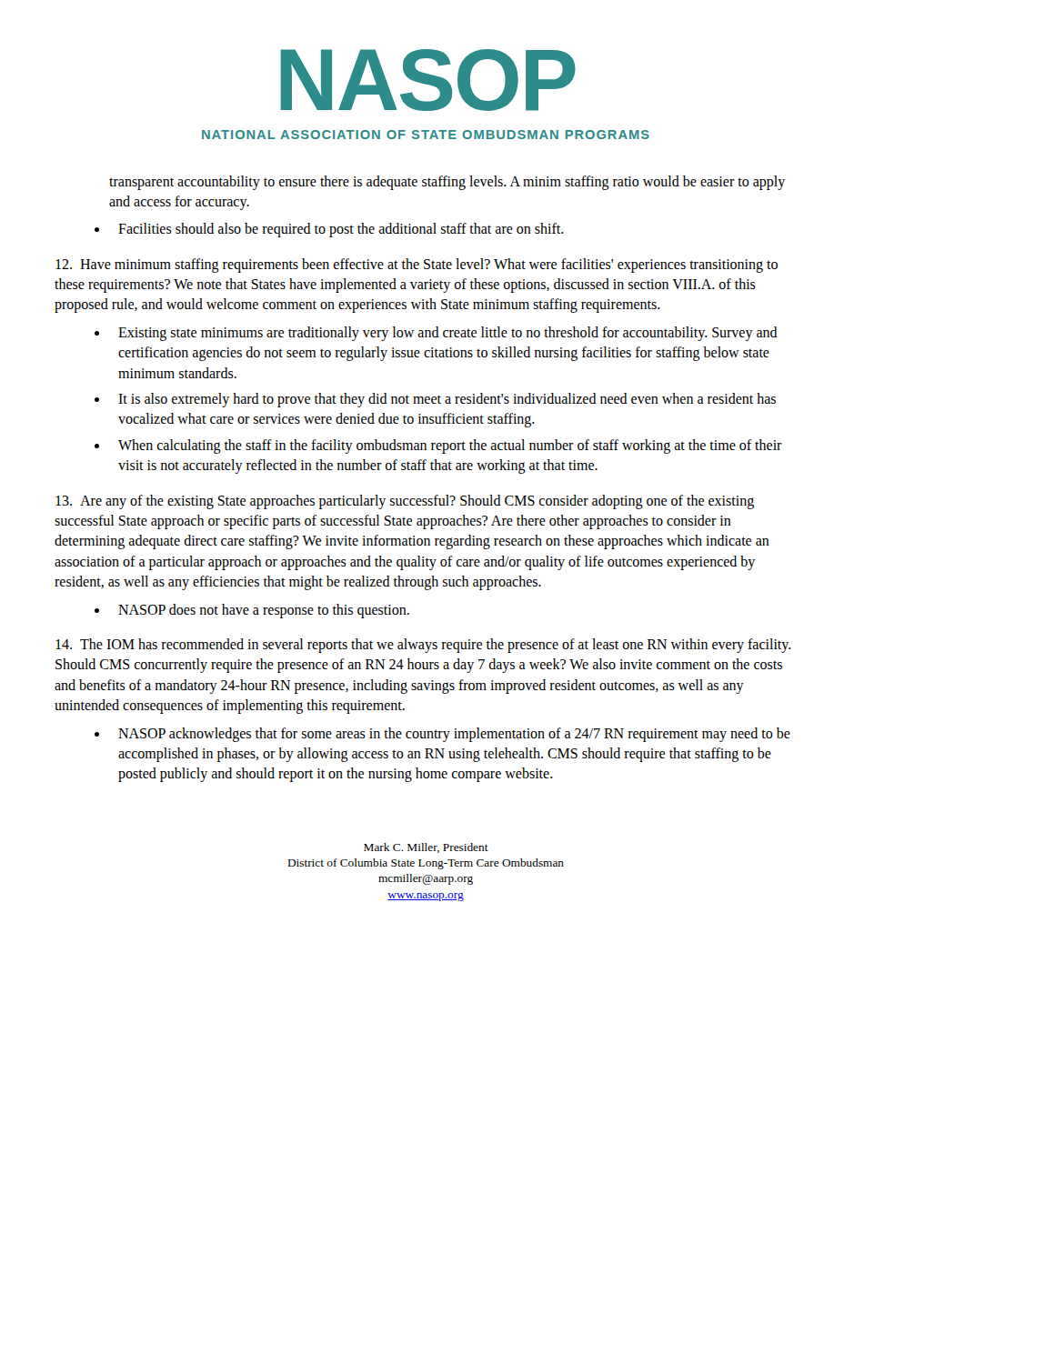NASOP
NATIONAL ASSOCIATION OF STATE OMBUDSMAN PROGRAMS
transparent accountability to ensure there is adequate staffing levels. A minim staffing ratio would be easier to apply and access for accuracy.
Facilities should also be required to post the additional staff that are on shift.
12. Have minimum staffing requirements been effective at the State level? What were facilities' experiences transitioning to these requirements? We note that States have implemented a variety of these options, discussed in section VIII.A. of this proposed rule, and would welcome comment on experiences with State minimum staffing requirements.
Existing state minimums are traditionally very low and create little to no threshold for accountability. Survey and certification agencies do not seem to regularly issue citations to skilled nursing facilities for staffing below state minimum standards.
It is also extremely hard to prove that they did not meet a resident's individualized need even when a resident has vocalized what care or services were denied due to insufficient staffing.
When calculating the staff in the facility ombudsman report the actual number of staff working at the time of their visit is not accurately reflected in the number of staff that are working at that time.
13. Are any of the existing State approaches particularly successful? Should CMS consider adopting one of the existing successful State approach or specific parts of successful State approaches? Are there other approaches to consider in determining adequate direct care staffing? We invite information regarding research on these approaches which indicate an association of a particular approach or approaches and the quality of care and/or quality of life outcomes experienced by resident, as well as any efficiencies that might be realized through such approaches.
NASOP does not have a response to this question.
14. The IOM has recommended in several reports that we always require the presence of at least one RN within every facility. Should CMS concurrently require the presence of an RN 24 hours a day 7 days a week? We also invite comment on the costs and benefits of a mandatory 24-hour RN presence, including savings from improved resident outcomes, as well as any unintended consequences of implementing this requirement.
NASOP acknowledges that for some areas in the country implementation of a 24/7 RN requirement may need to be accomplished in phases, or by allowing access to an RN using telehealth. CMS should require that staffing to be posted publicly and should report it on the nursing home compare website.
Mark C. Miller, President
District of Columbia State Long-Term Care Ombudsman
mcmiller@aarp.org
www.nasop.org